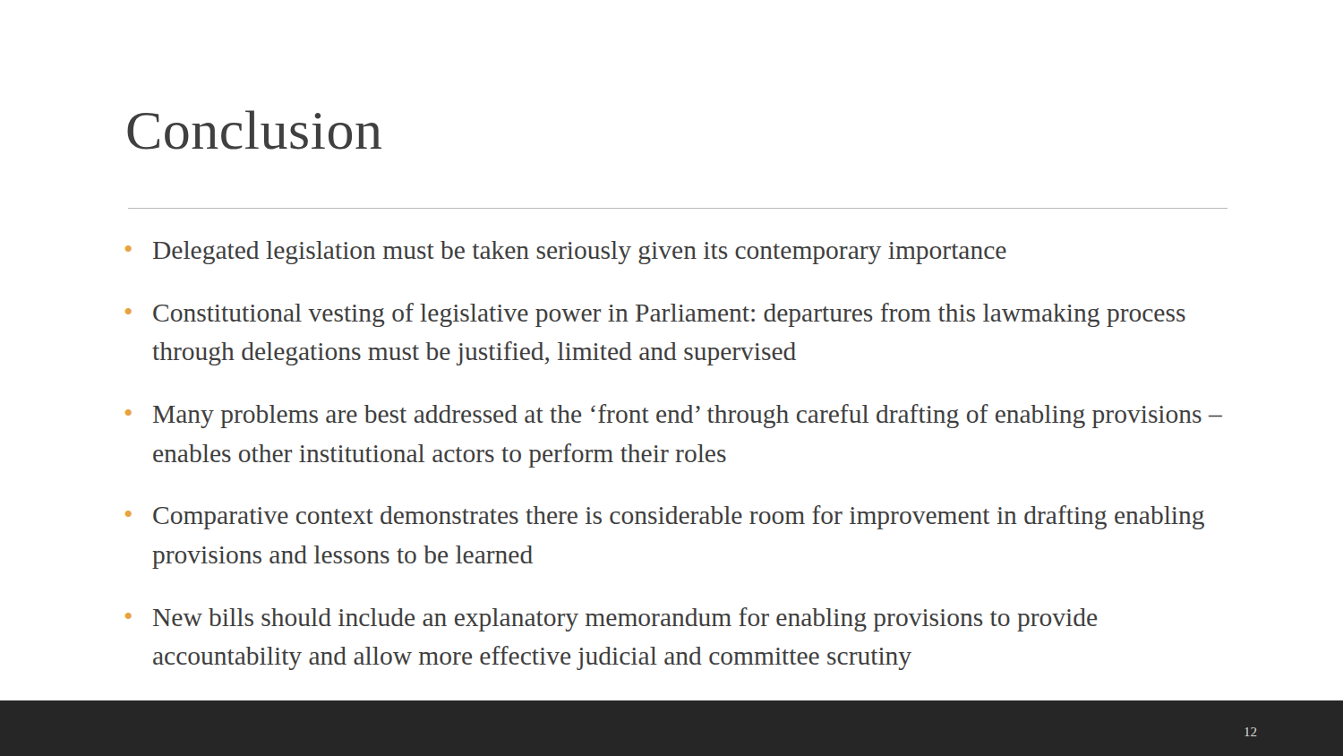Conclusion
Delegated legislation must be taken seriously given its contemporary importance
Constitutional vesting of legislative power in Parliament: departures from this lawmaking process through delegations must be justified, limited and supervised
Many problems are best addressed at the ‘front end’ through careful drafting of enabling provisions – enables other institutional actors to perform their roles
Comparative context demonstrates there is considerable room for improvement in drafting enabling provisions and lessons to be learned
New bills should include an explanatory memorandum for enabling provisions to provide accountability and allow more effective judicial and committee scrutiny
12